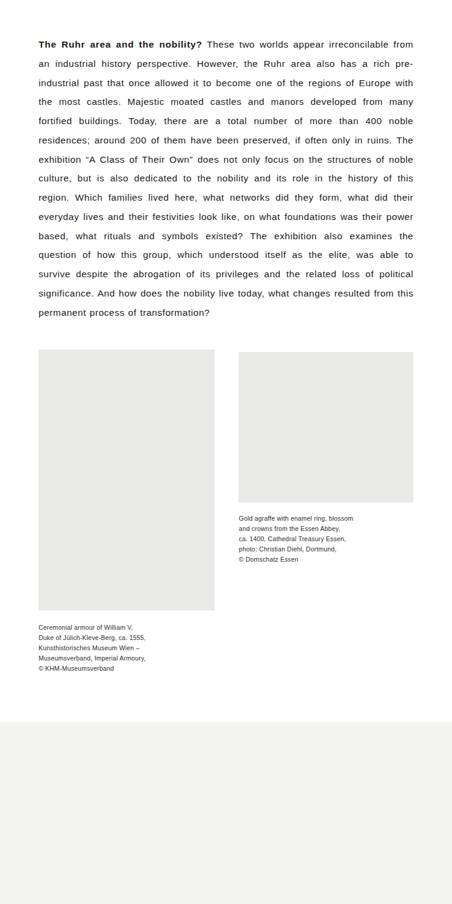The Ruhr area and the nobility? These two worlds appear irreconcilable from an industrial history perspective. However, the Ruhr area also has a rich pre-industrial past that once allowed it to become one of the regions of Europe with the most castles. Majestic moated castles and manors developed from many fortified buildings. Today, there are a total number of more than 400 noble residences; around 200 of them have been preserved, if often only in ruins. The exhibition “A Class of Their Own” does not only focus on the structures of noble culture, but is also dedicated to the nobility and its role in the history of this region. Which families lived here, what networks did they form, what did their everyday lives and their festivities look like, on what foundations was their power based, what rituals and symbols existed? The exhibition also examines the question of how this group, which understood itself as the elite, was able to survive despite the abrogation of its privileges and the related loss of political significance. And how does the nobility live today, what changes resulted from this permanent process of transformation?
Ceremonial armour of William V,
Duke of Jülich-Kleve-Berg, ca. 1555,
Kunsthistorisches Museum Wien –
Museumsverband, Imperial Armoury,
© KHM-Museumsverband
Gold agraffe with enamel ring, blossom
and crowns from the Essen Abbey,
ca. 1400, Cathedral Treasury Essen,
photo: Christian Diehl, Dortmund,
© Domschatz Essen